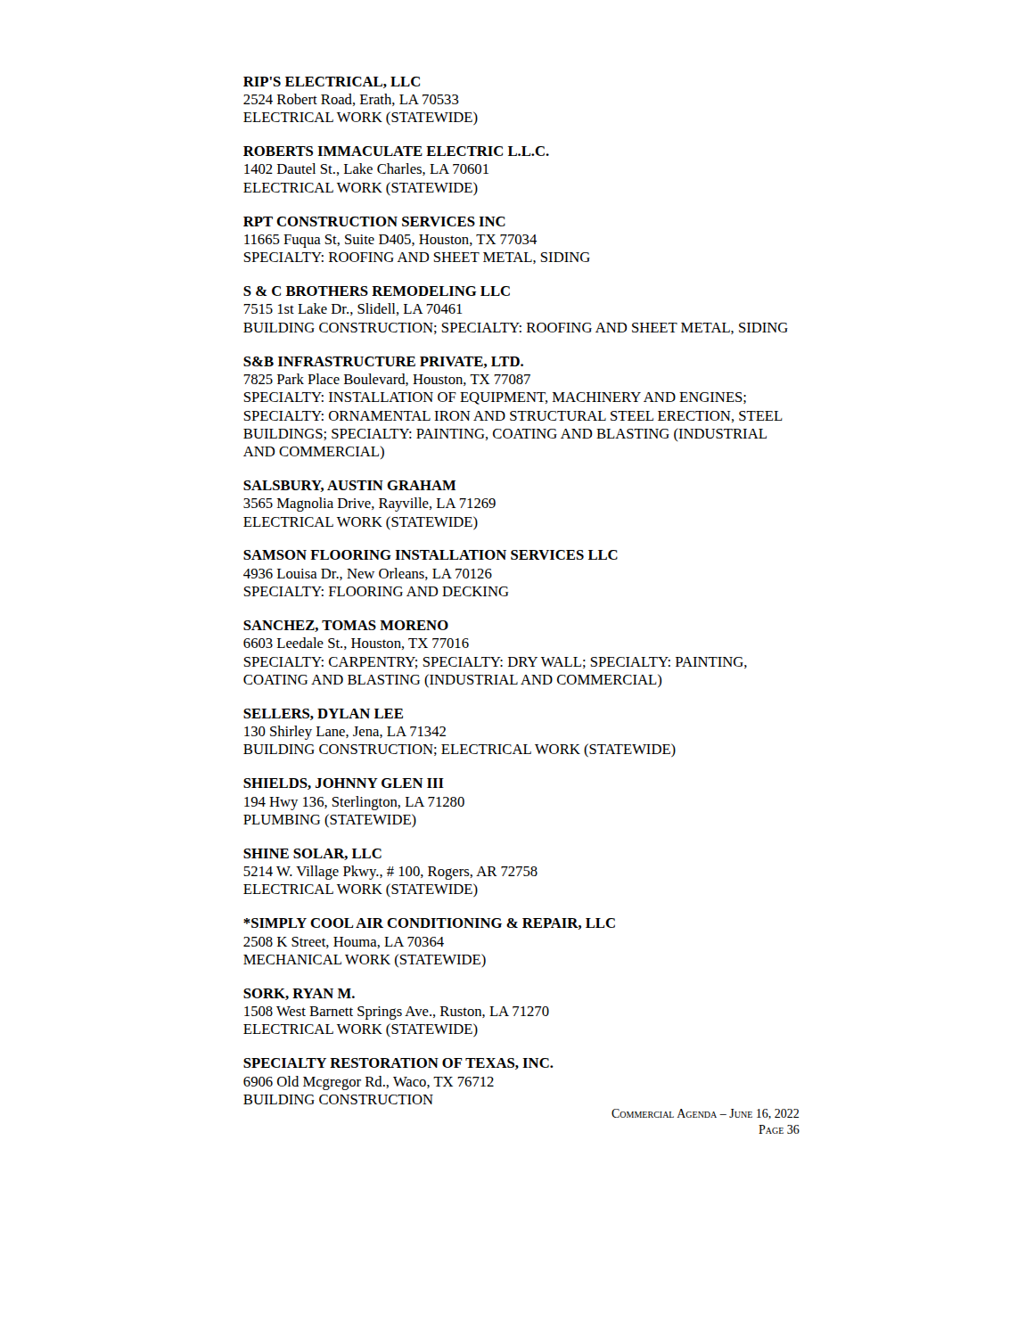Rip's Electrical, LLC
2524 Robert Road, Erath, LA 70533
ELECTRICAL WORK (STATEWIDE)
Roberts Immaculate Electric L.L.C.
1402 Dautel St., Lake Charles, LA 70601
ELECTRICAL WORK (STATEWIDE)
RPT Construction Services Inc
11665 Fuqua St, Suite D405, Houston, TX 77034
SPECIALTY: ROOFING AND SHEET METAL, SIDING
S & C Brothers Remodeling LLC
7515 1st Lake Dr., Slidell, LA 70461
BUILDING CONSTRUCTION; SPECIALTY: ROOFING AND SHEET METAL, SIDING
S&B Infrastructure Private, Ltd.
7825 Park Place Boulevard, Houston, TX 77087
SPECIALTY: INSTALLATION OF EQUIPMENT, MACHINERY AND ENGINES; SPECIALTY: ORNAMENTAL IRON AND STRUCTURAL STEEL ERECTION, STEEL BUILDINGS; SPECIALTY: PAINTING, COATING AND BLASTING (INDUSTRIAL AND COMMERCIAL)
Salsbury, Austin Graham
3565 Magnolia Drive, Rayville, LA 71269
ELECTRICAL WORK (STATEWIDE)
Samson Flooring Installation Services LLC
4936 Louisa Dr., New Orleans, LA 70126
SPECIALTY: FLOORING AND DECKING
Sanchez, Tomas Moreno
6603 Leedale St., Houston, TX 77016
SPECIALTY: CARPENTRY; SPECIALTY: DRY WALL; SPECIALTY: PAINTING, COATING AND BLASTING (INDUSTRIAL AND COMMERCIAL)
Sellers, Dylan Lee
130 Shirley Lane, Jena, LA 71342
BUILDING CONSTRUCTION; ELECTRICAL WORK (STATEWIDE)
Shields, Johnny Glen III
194 Hwy 136, Sterlington, LA 71280
PLUMBING (STATEWIDE)
Shine Solar, LLC
5214 W. Village Pkwy., # 100, Rogers, AR 72758
ELECTRICAL WORK (STATEWIDE)
*Simply Cool Air Conditioning & Repair, LLC
2508 K Street, Houma, LA 70364
MECHANICAL WORK (STATEWIDE)
Sork, Ryan M.
1508 West Barnett Springs Ave., Ruston, LA 71270
ELECTRICAL WORK (STATEWIDE)
Specialty Restoration of Texas, Inc.
6906 Old Mcgregor Rd., Waco, TX 76712
BUILDING CONSTRUCTION
Commercial Agenda – June 16, 2022
Page 36